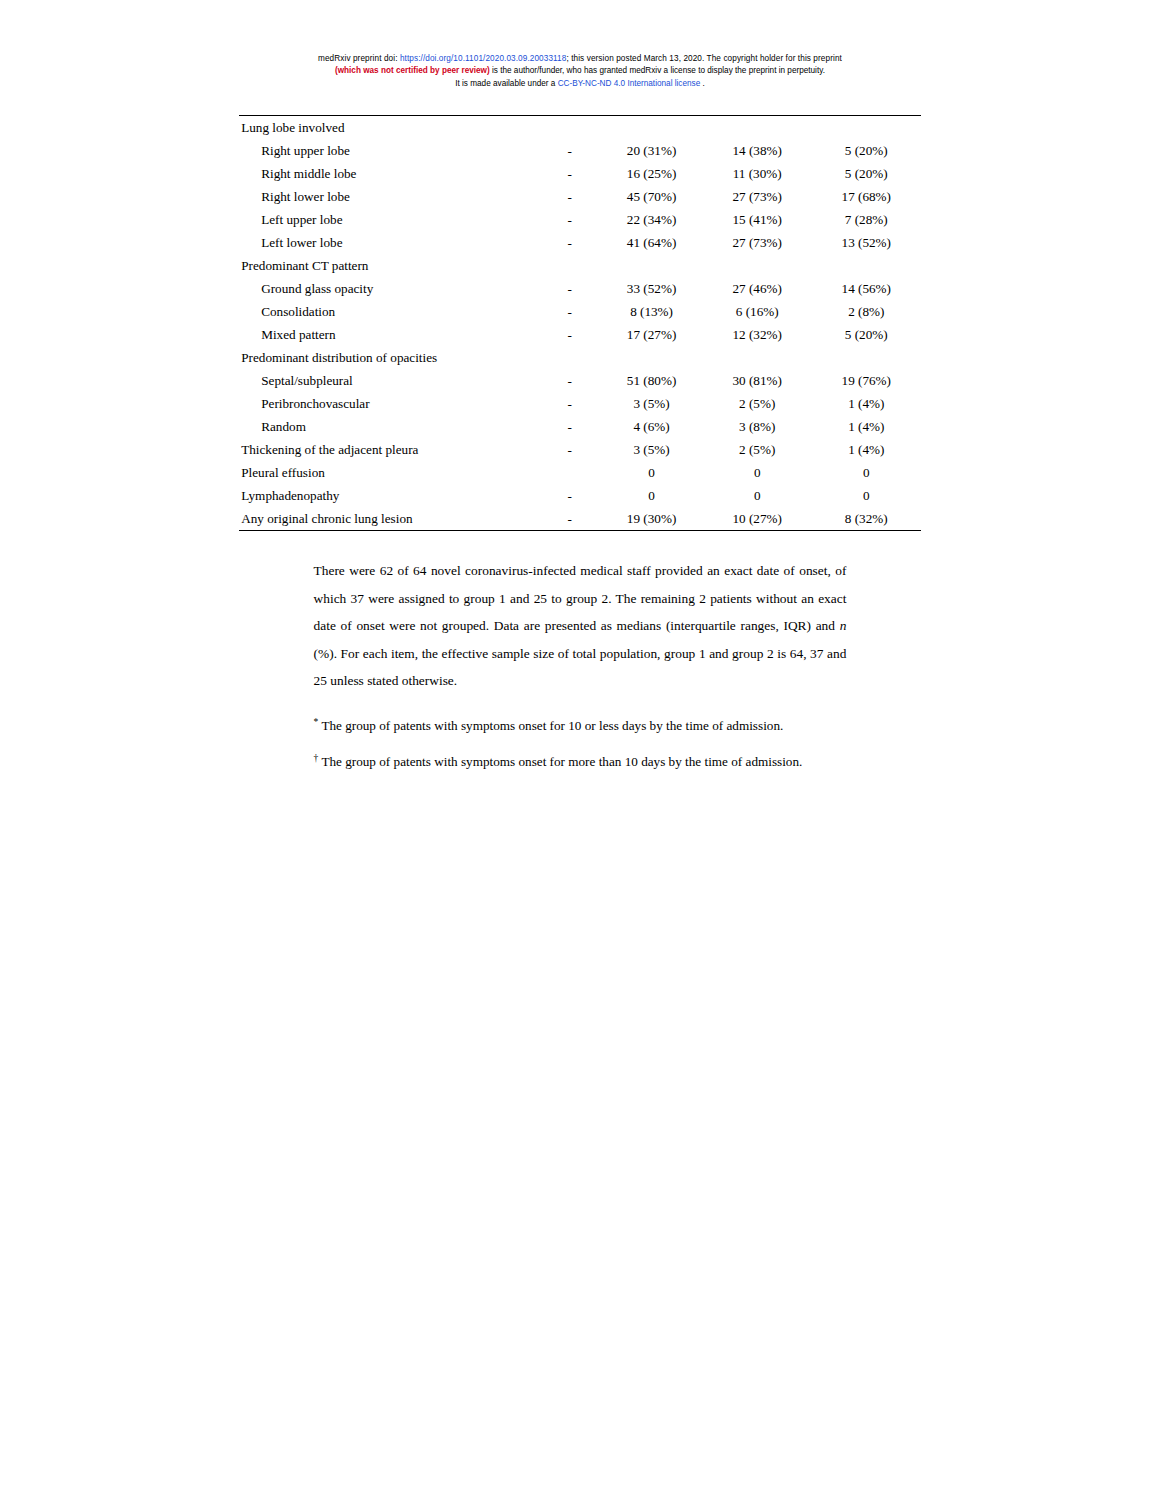medRxiv preprint doi: https://doi.org/10.1101/2020.03.09.20033118; this version posted March 13, 2020. The copyright holder for this preprint
(which was not certified by peer review) is the author/funder, who has granted medRxiv a license to display the preprint in perpetuity.
It is made available under a CC-BY-NC-ND 4.0 International license .
| Lung lobe involved | | | | |
| Right upper lobe | - | 20 (31%) | 14 (38%) | 5 (20%) |
| Right middle lobe | - | 16 (25%) | 11 (30%) | 5 (20%) |
| Right lower lobe | - | 45 (70%) | 27 (73%) | 17 (68%) |
| Left upper lobe | - | 22 (34%) | 15 (41%) | 7 (28%) |
| Left lower lobe | - | 41 (64%) | 27 (73%) | 13 (52%) |
| Predominant CT pattern | | | | |
| Ground glass opacity | - | 33 (52%) | 27 (46%) | 14 (56%) |
| Consolidation | - | 8 (13%) | 6 (16%) | 2 (8%) |
| Mixed pattern | - | 17 (27%) | 12 (32%) | 5 (20%) |
| Predominant distribution of opacities | | | | |
| Septal/subpleural | - | 51 (80%) | 30 (81%) | 19 (76%) |
| Peribronchovascular | - | 3 (5%) | 2 (5%) | 1 (4%) |
| Random | - | 4 (6%) | 3 (8%) | 1 (4%) |
| Thickening of the adjacent pleura | - | 3 (5%) | 2 (5%) | 1 (4%) |
| Pleural effusion | | 0 | 0 | 0 |
| Lymphadenopathy | - | 0 | 0 | 0 |
| Any original chronic lung lesion | - | 19 (30%) | 10 (27%) | 8 (32%) |
There were 62 of 64 novel coronavirus-infected medical staff provided an exact date of onset, of which 37 were assigned to group 1 and 25 to group 2. The remaining 2 patients without an exact date of onset were not grouped. Data are presented as medians (interquartile ranges, IQR) and n (%). For each item, the effective sample size of total population, group 1 and group 2 is 64, 37 and 25 unless stated otherwise.
* The group of patents with symptoms onset for 10 or less days by the time of admission.
† The group of patents with symptoms onset for more than 10 days by the time of admission.